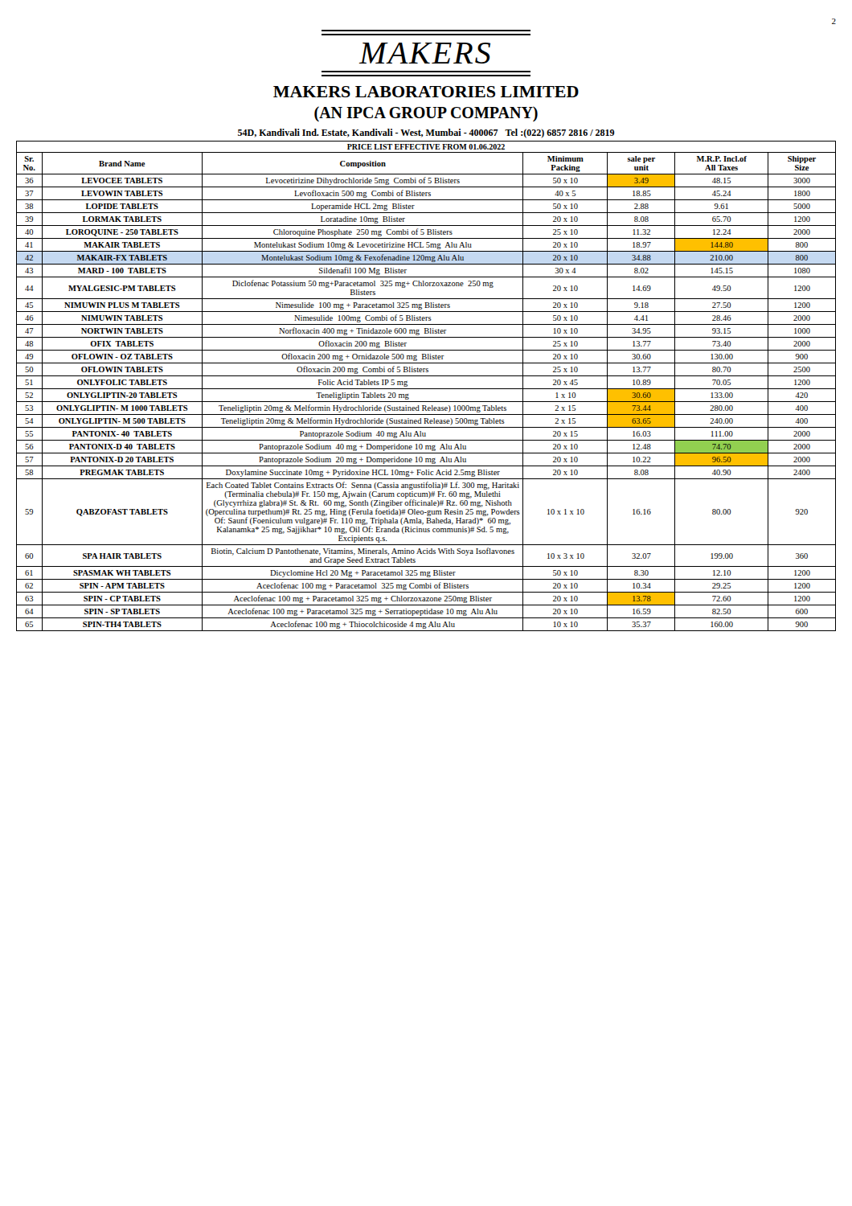2
MAKERS
MAKERS LABORATORIES LIMITED
(AN IPCA GROUP COMPANY)
54D, Kandivali Ind. Estate, Kandivali - West, Mumbai - 400067 Tel :(022) 6857 2816 / 2819
PRICE LIST EFFECTIVE FROM 01.06.2022
| Sr. No. | Brand Name | Composition | Minimum Packing | sale per unit | M.R.P. Incl.of All Taxes | Shipper Size |
| --- | --- | --- | --- | --- | --- | --- |
| 36 | LEVOCEE TABLETS | Levocetirizine Dihydrochloride 5mg Combi of 5 Blisters | 50 x 10 | 3.49 | 48.15 | 3000 |
| 37 | LEVOWIN TABLETS | Levofloxacin 500 mg Combi of Blisters | 40 x 5 | 18.85 | 45.24 | 1800 |
| 38 | LOPIDE TABLETS | Loperamide HCL 2mg Blister | 50 x 10 | 2.88 | 9.61 | 5000 |
| 39 | LORMAK TABLETS | Loratadine 10mg Blister | 20 x 10 | 8.08 | 65.70 | 1200 |
| 40 | LOROQUINE - 250 TABLETS | Chloroquine Phosphate 250 mg Combi of 5 Blisters | 25 x 10 | 11.32 | 12.24 | 2000 |
| 41 | MAKAIR TABLETS | Montelukast Sodium 10mg & Levocetirizine HCL 5mg Alu Alu | 20 x 10 | 18.97 | 144.80 | 800 |
| 42 | MAKAIR-FX TABLETS | Montelukast Sodium 10mg & Fexofenadine 120mg Alu Alu | 20 x 10 | 34.88 | 210.00 | 800 |
| 43 | MARD - 100 TABLETS | Sildenafil 100 Mg Blister | 30 x 4 | 8.02 | 145.15 | 1080 |
| 44 | MYALGESIC-PM TABLETS | Diclofenac Potassium 50 mg+Paracetamol 325 mg+ Chlorzoxazone 250 mg Blisters | 20 x 10 | 14.69 | 49.50 | 1200 |
| 45 | NIMUWIN PLUS M TABLETS | Nimesulide 100 mg + Paracetamol 325 mg Blisters | 20 x 10 | 9.18 | 27.50 | 1200 |
| 46 | NIMUWIN TABLETS | Nimesulide 100mg Combi of 5 Blisters | 50 x 10 | 4.41 | 28.46 | 2000 |
| 47 | NORTWIN TABLETS | Norfloxacin 400 mg + Tinidazole 600 mg Blister | 10 x 10 | 34.95 | 93.15 | 1000 |
| 48 | OFIX TABLETS | Ofloxacin 200 mg Blister | 25 x 10 | 13.77 | 73.40 | 2000 |
| 49 | OFLOWIN - OZ TABLETS | Ofloxacin 200 mg + Ornidazole 500 mg Blister | 20 x 10 | 30.60 | 130.00 | 900 |
| 50 | OFLOWIN TABLETS | Ofloxacin 200 mg Combi of 5 Blisters | 25 x 10 | 13.77 | 80.70 | 2500 |
| 51 | ONLYFOLIC TABLETS | Folic Acid Tablets IP 5 mg | 20 x 45 | 10.89 | 70.05 | 1200 |
| 52 | ONLYGLIPTIN-20 TABLETS | Teneligliptin Tablets 20 mg | 1 x 10 | 30.60 | 133.00 | 420 |
| 53 | ONLYGLIPTIN- M 1000 TABLETS | Teneligliptin 20mg & Melformin Hydrochloride (Sustained Release) 1000mg Tablets | 2 x 15 | 73.44 | 280.00 | 400 |
| 54 | ONLYGLIPTIN- M 500 TABLETS | Teneligliptin 20mg & Melformin Hydrochloride (Sustained Release) 500mg Tablets | 2 x 15 | 63.65 | 240.00 | 400 |
| 55 | PANTONIX- 40 TABLETS | Pantoprazole Sodium 40 mg Alu Alu | 20 x 15 | 16.03 | 111.00 | 2000 |
| 56 | PANTONIX-D 40 TABLETS | Pantoprazole Sodium 40 mg + Domperidone 10 mg Alu Alu | 20 x 10 | 12.48 | 74.70 | 2000 |
| 57 | PANTONIX-D 20 TABLETS | Pantoprazole Sodium 20 mg + Domperidone 10 mg Alu Alu | 20 x 10 | 10.22 | 96.50 | 2000 |
| 58 | PREGMAK TABLETS | Doxylamine Succinate 10mg + Pyridoxine HCL 10mg+ Folic Acid 2.5mg Blister | 20 x 10 | 8.08 | 40.90 | 2400 |
| 59 | QABZOFAST TABLETS | Each Coated Tablet Contains Extracts Of: Senna (Cassia angustifolia)# Lf. 300 mg, Haritaki (Terminalia chebula)# Fr. 150 mg, Ajwain (Carum copticum)# Fr. 60 mg, Mulethi (Glycyrrhiza glabra)# St. & Rt. 60 mg, Sonth (Zingiber officinale)# Rz. 60 mg, Nishoth (Operculina turpethum)# Rt. 25 mg, Hing (Ferula foetida)# Oleo-gum Resin 25 mg, Powders Of: Saunf (Foeniculum vulgare)# Fr. 110 mg, Triphala (Amla, Baheda, Harad)* 60 mg, Kalanamka* 25 mg, Sajjikhar* 10 mg, Oil Of: Eranda (Ricinus communis)# Sd. 5 mg, Excipients q.s. | 10 x 1 x 10 | 16.16 | 80.00 | 920 |
| 60 | SPA HAIR TABLETS | Biotin, Calcium D Pantothenate, Vitamins, Minerals, Amino Acids With Soya Isoflavones and Grape Seed Extract Tablets | 10 x 3 x 10 | 32.07 | 199.00 | 360 |
| 61 | SPASMAK WH TABLETS | Dicyclomine Hcl 20 Mg + Paracetamol 325 mg Blister | 50 x 10 | 8.30 | 12.10 | 1200 |
| 62 | SPIN - APM TABLETS | Aceclofenac 100 mg + Paracetamol 325 mg Combi of Blisters | 20 x 10 | 10.34 | 29.25 | 1200 |
| 63 | SPIN - CP TABLETS | Aceclofenac 100 mg + Paracetamol 325 mg + Chlorzoxazone 250mg Blister | 20 x 10 | 13.78 | 72.60 | 1200 |
| 64 | SPIN - SP TABLETS | Aceclofenac 100 mg + Paracetamol 325 mg + Serratiopeptidase 10 mg Alu Alu | 20 x 10 | 16.59 | 82.50 | 600 |
| 65 | SPIN-TH4 TABLETS | Aceclofenac 100 mg + Thiocolchicoside 4 mg Alu Alu | 10 x 10 | 35.37 | 160.00 | 900 |